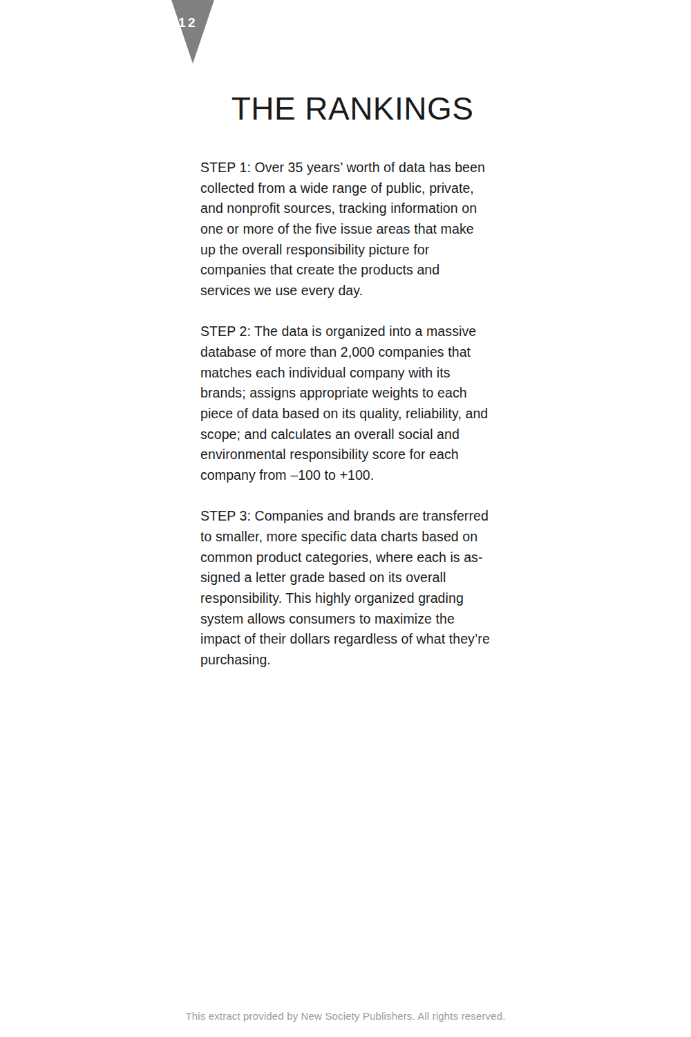12
THE RANKINGS
STEP 1: Over 35 years’ worth of data has been collected from a wide range of public, private, and nonprofit sources, tracking information on one or more of the five issue areas that make up the overall responsibility picture for companies that create the products and services we use every day.
STEP 2: The data is organized into a massive database of more than 2,000 companies that matches each individual company with its brands; assigns appropriate weights to each piece of data based on its quality, reliability, and scope; and calculates an overall social and envi­ronmental responsibility score for each company from –100 to +100.
STEP 3: Companies and brands are transferred to smaller, more specific data charts based on common product categories, where each is as­signed a letter grade based on its overall respon­sibility. This highly organized grading system allows consumers to maximize the impact of their dollars regardless of what they’re purchasing.
This extract provided by New Society Publishers. All rights reserved.